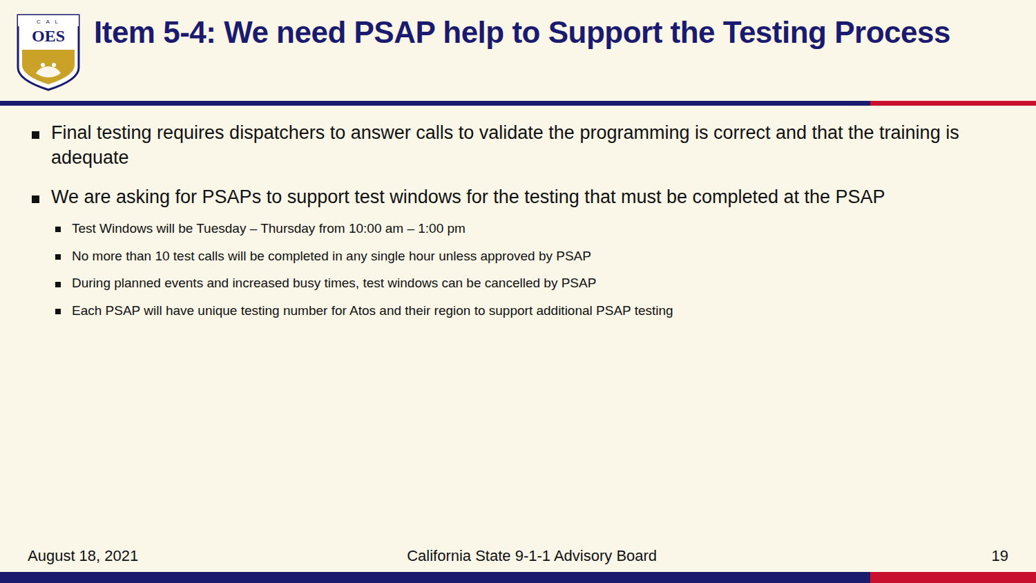C A L OES
Item 5-4: We need PSAP help to Support the Testing Process
Final testing requires dispatchers to answer calls to validate the programming is correct and that the training is adequate
We are asking for PSAPs to support test windows for the testing that must be completed at the PSAP
Test Windows will be Tuesday – Thursday from 10:00 am – 1:00 pm
No more than 10 test calls will be completed in any single hour unless approved by PSAP
During planned events and increased busy times, test windows can be cancelled by PSAP
Each PSAP will have unique testing number for Atos and their region to support additional PSAP testing
August 18, 2021
California State 9-1-1 Advisory Board
19